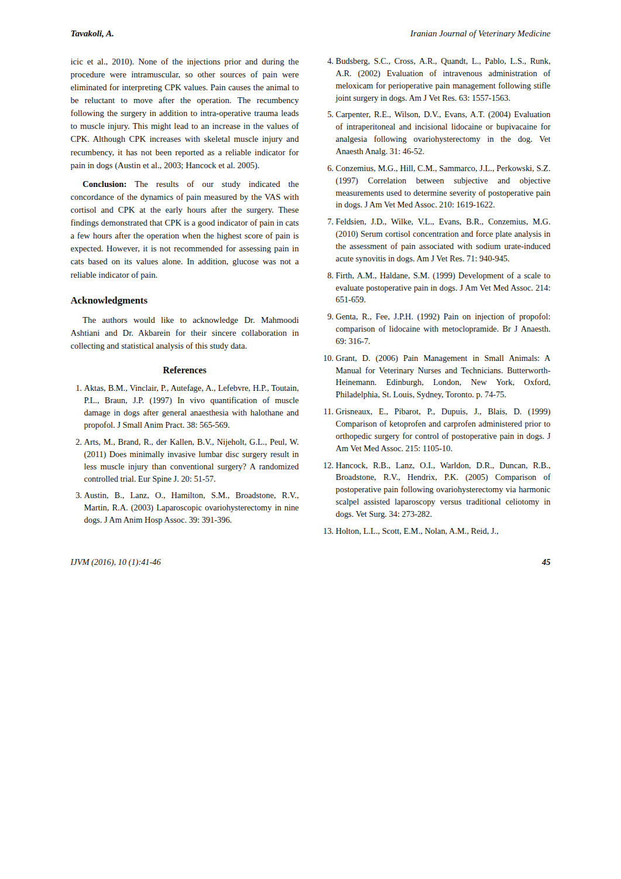Tavakoli, A. Iranian Journal of Veterinary Medicine
icic et al., 2010). None of the injections prior and during the procedure were intramuscular, so other sources of pain were eliminated for interpreting CPK values. Pain causes the animal to be reluctant to move after the operation. The recumbency following the surgery in addition to intra-operative trauma leads to muscle injury. This might lead to an increase in the values of CPK. Although CPK increases with skeletal muscle injury and recumbency, it has not been reported as a reliable indicator for pain in dogs (Austin et al., 2003; Hancock et al. 2005).
Conclusion: The results of our study indicated the concordance of the dynamics of pain measured by the VAS with cortisol and CPK at the early hours after the surgery. These findings demonstrated that CPK is a good indicator of pain in cats a few hours after the operation when the highest score of pain is expected. However, it is not recommended for assessing pain in cats based on its values alone. In addition, glucose was not a reliable indicator of pain.
Acknowledgments
The authors would like to acknowledge Dr. Mahmoodi Ashtiani and Dr. Akbarein for their sincere collaboration in collecting and statistical analysis of this study data.
References
Aktas, B.M., Vinclair, P., Autefage, A., Lefebvre, H.P., Toutain, P.L., Braun, J.P. (1997) In vivo quantification of muscle damage in dogs after general anaesthesia with halothane and propofol. J Small Anim Pract. 38: 565-569.
Arts, M., Brand, R., der Kallen, B.V., Nijeholt, G.L., Peul, W. (2011) Does minimally invasive lumbar disc surgery result in less muscle injury than conventional surgery? A randomized controlled trial. Eur Spine J. 20: 51-57.
Austin, B., Lanz, O., Hamilton, S.M., Broadstone, R.V., Martin, R.A. (2003) Laparoscopic ovariohysterectomy in nine dogs. J Am Anim Hosp Assoc. 39: 391-396.
Budsberg, S.C., Cross, A.R., Quandt, L., Pablo, L.S., Runk, A.R. (2002) Evaluation of intravenous administration of meloxicam for perioperative pain management following stifle joint surgery in dogs. Am J Vet Res. 63: 1557-1563.
Carpenter, R.E., Wilson, D.V., Evans, A.T. (2004) Evaluation of intraperitoneal and incisional lidocaine or bupivacaine for analgesia following ovariohysterectomy in the dog. Vet Anaesth Analg. 31: 46-52.
Conzemius, M.G., Hill, C.M., Sammarco, J.L., Perkowski, S.Z. (1997) Correlation between subjective and objective measurements used to determine severity of postoperative pain in dogs. J Am Vet Med Assoc. 210: 1619-1622.
Feldsien, J.D., Wilke, V.L., Evans, B.R., Conzemius, M.G. (2010) Serum cortisol concentration and force plate analysis in the assessment of pain associated with sodium urate-induced acute synovitis in dogs. Am J Vet Res. 71: 940-945.
Firth, A.M., Haldane, S.M. (1999) Development of a scale to evaluate postoperative pain in dogs. J Am Vet Med Assoc. 214: 651-659.
Genta, R., Fee, J.P.H. (1992) Pain on injection of propofol: comparison of lidocaine with metoclopramide. Br J Anaesth. 69: 316-7.
Grant, D. (2006) Pain Management in Small Animals: A Manual for Veterinary Nurses and Technicians. Butterworth-Heinemann. Edinburgh, London, New York, Oxford, Philadelphia, St. Louis, Sydney, Toronto. p. 74-75.
Grisneaux, E., Pibarot, P., Dupuis, J., Blais, D. (1999) Comparison of ketoprofen and carprofen administered prior to orthopedic surgery for control of postoperative pain in dogs. J Am Vet Med Assoc. 215: 1105-10.
Hancock, R.B., Lanz, O.I., Warldon, D.R., Duncan, R.B., Broadstone, R.V., Hendrix, P.K. (2005) Comparison of postoperative pain following ovariohysterectomy via harmonic scalpel assisted laparoscopy versus traditional celiotomy in dogs. Vet Surg. 34: 273-282.
Holton, L.L., Scott, E.M., Nolan, A.M., Reid, J.,
IJVM (2016), 10 (1):41-46 45